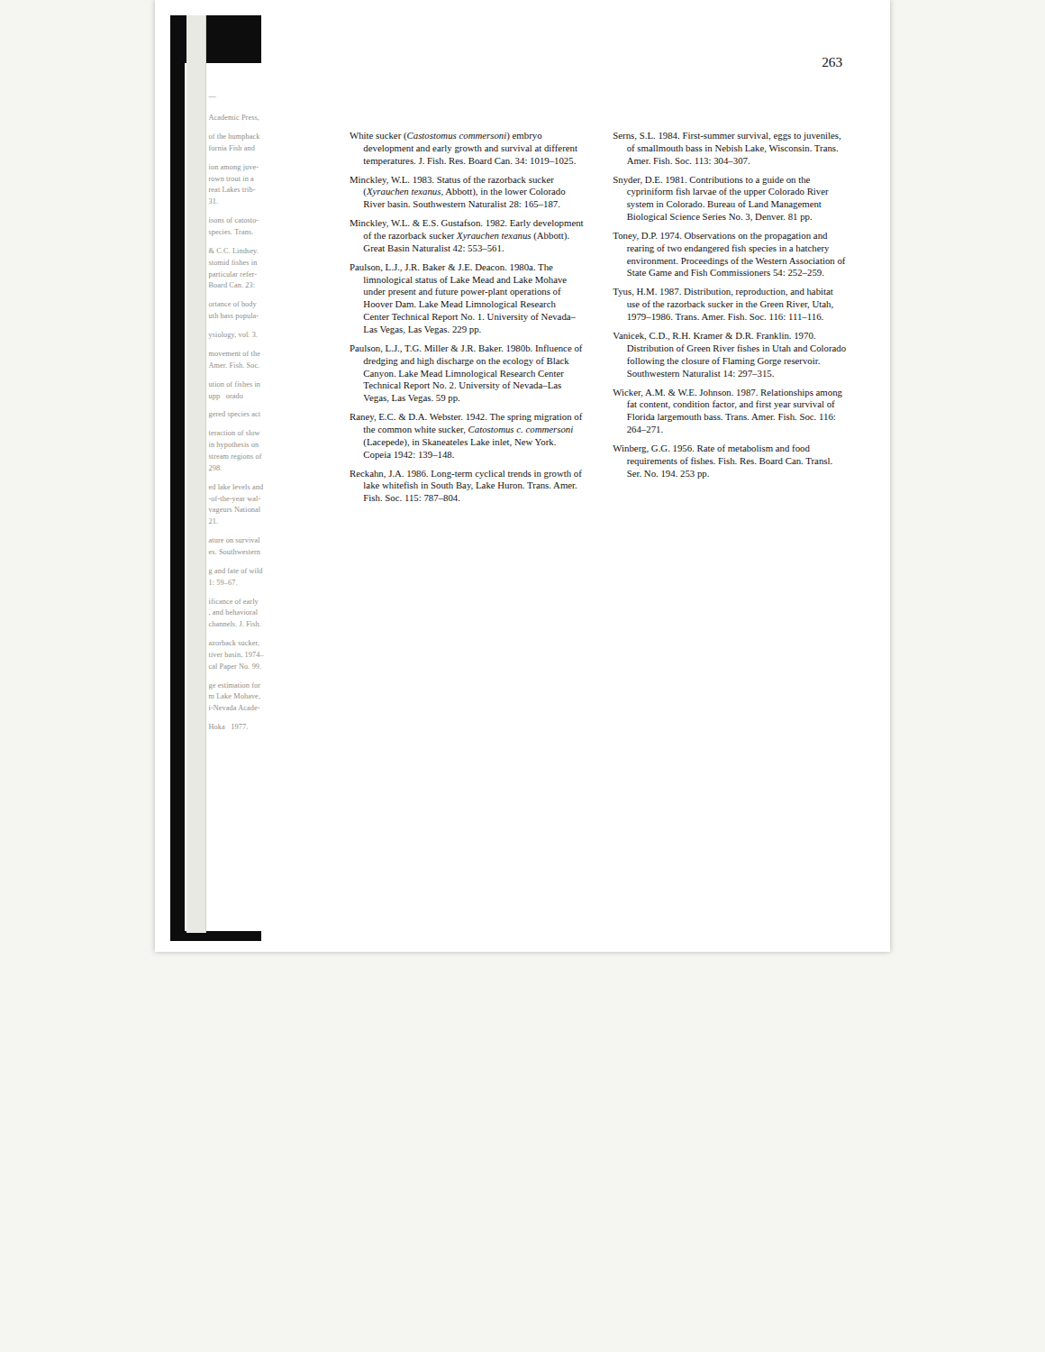263
—
Academic Press,
of the humpback
fornia Fish and
ion among juve-
rown trout in a
reat Lakes trib-
31.
isons of catosto-
species. Trans.
& C.C. Lindsey.
stomid fishes in
particular refer-
Board Can. 23:
ortance of body
uth bass popula-
ysiology, vol. 3.
movement of the
Amer. Fish. Soc.
ution of fishes in
upp orado
gered species act
teraction of slow
in hypothesis on
stream regions of
298.
ed lake levels and
-of-the-year wal-
vageurs National
21.
ature on survival
es. Southwestern
g and fate of wild
1: 59–67.
ificance of early
, and behavioral
channels. J. Fish.
azorback sucker,
tiver basin, 1974–
cal Paper No. 99.
ge estimation for
m Lake Mohave,
i-Nevada Acade-
Hoka 1977.
White sucker (Castostomus commersoni) embryo development and early growth and survival at different temperatures. J. Fish. Res. Board Can. 34: 1019–1025.
Minckley, W.L. 1983. Status of the razorback sucker (Xyrauchen texanus, Abbott), in the lower Colorado River basin. Southwestern Naturalist 28: 165–187.
Minckley, W.L. & E.S. Gustafson. 1982. Early development of the razorback sucker Xyrauchen texanus (Abbott). Great Basin Naturalist 42: 553–561.
Paulson, L.J., J.R. Baker & J.E. Deacon. 1980a. The limnological status of Lake Mead and Lake Mohave under present and future power-plant operations of Hoover Dam. Lake Mead Limnological Research Center Technical Report No. 1. University of Nevada–Las Vegas, Las Vegas. 229 pp.
Paulson, L.J., T.G. Miller & J.R. Baker. 1980b. Influence of dredging and high discharge on the ecology of Black Canyon. Lake Mead Limnological Research Center Technical Report No. 2. University of Nevada–Las Vegas, Las Vegas. 59 pp.
Raney, E.C. & D.A. Webster. 1942. The spring migration of the common white sucker, Catostomus c. commersoni (Lacepede), in Skaneateles Lake inlet, New York. Copeia 1942: 139–148.
Reckahn, J.A. 1986. Long-term cyclical trends in growth of lake whitefish in South Bay, Lake Huron. Trans. Amer. Fish. Soc. 115: 787–804.
Serns, S.L. 1984. First-summer survival, eggs to juveniles, of smallmouth bass in Nebish Lake, Wisconsin. Trans. Amer. Fish. Soc. 113: 304–307.
Snyder, D.E. 1981. Contributions to a guide on the cypriniform fish larvae of the upper Colorado River system in Colorado. Bureau of Land Management Biological Science Series No. 3, Denver. 81 pp.
Toney, D.P. 1974. Observations on the propagation and rearing of two endangered fish species in a hatchery environment. Proceedings of the Western Association of State Game and Fish Commissioners 54: 252–259.
Tyus, H.M. 1987. Distribution, reproduction, and habitat use of the razorback sucker in the Green River, Utah, 1979–1986. Trans. Amer. Fish. Soc. 116: 111–116.
Vanicek, C.D., R.H. Kramer & D.R. Franklin. 1970. Distribution of Green River fishes in Utah and Colorado following the closure of Flaming Gorge reservoir. Southwestern Naturalist 14: 297–315.
Wicker, A.M. & W.E. Johnson. 1987. Relationships among fat content, condition factor, and first year survival of Florida largemouth bass. Trans. Amer. Fish. Soc. 116: 264–271.
Winberg, G.G. 1956. Rate of metabolism and food requirements of fishes. Fish. Res. Board Can. Transl. Ser. No. 194. 253 pp.